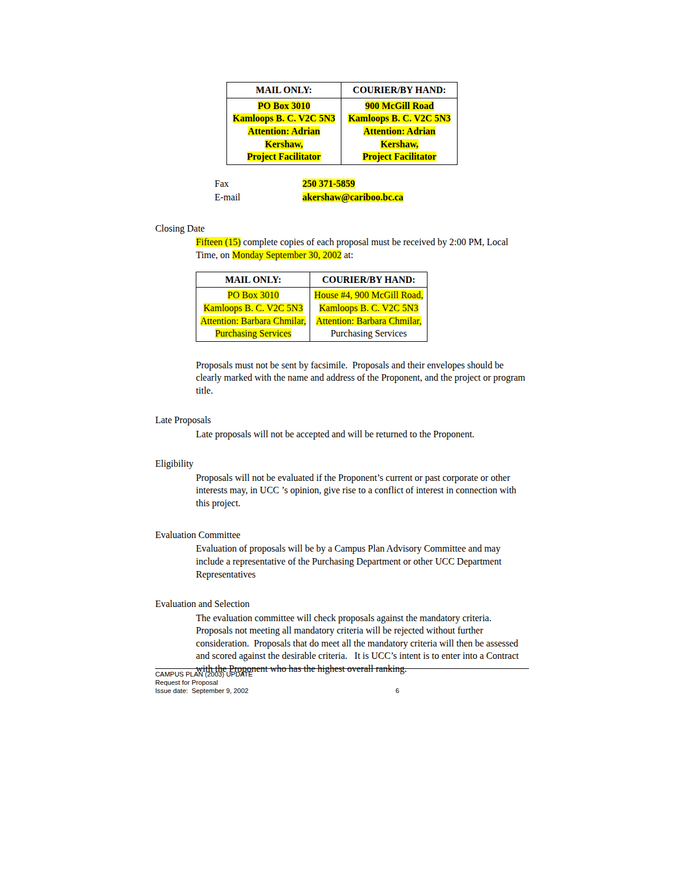| MAIL ONLY: | COURIER/BY HAND: |
| --- | --- |
| PO Box 3010 Kamloops B. C. V2C 5N3 Attention: Adrian Kershaw, Project Facilitator | 900 McGill Road Kamloops B. C. V2C 5N3 Attention: Adrian Kershaw, Project Facilitator |
| Fax | 250 371-5859 |
| E-mail | akershaw@cariboo.bc.ca |
Closing Date
Fifteen (15) complete copies of each proposal must be received by 2:00 PM, Local Time, on Monday September 30, 2002 at:
| MAIL ONLY: | COURIER/BY HAND: |
| --- | --- |
| PO Box 3010 Kamloops B. C. V2C 5N3 Attention: Barbara Chmilar, Purchasing Services | House #4, 900 McGill Road, Kamloops B. C. V2C 5N3 Attention: Barbara Chmilar, Purchasing Services |
Proposals must not be sent by facsimile. Proposals and their envelopes should be clearly marked with the name and address of the Proponent, and the project or program title.
Late Proposals
Late proposals will not be accepted and will be returned to the Proponent.
Eligibility
Proposals will not be evaluated if the Proponent’s current or past corporate or other interests may, in UCC ’s opinion, give rise to a conflict of interest in connection with this project.
Evaluation Committee
Evaluation of proposals will be by a Campus Plan Advisory Committee and may include a representative of the Purchasing Department or other UCC Department Representatives
Evaluation and Selection
The evaluation committee will check proposals against the mandatory criteria. Proposals not meeting all mandatory criteria will be rejected without further consideration. Proposals that do meet all the mandatory criteria will then be assessed and scored against the desirable criteria. It is UCC’s intent is to enter into a Contract with the Proponent who has the highest overall ranking.
CAMPUS PLAN (2003) UPDATE
Request for Proposal
Issue date: September 9, 20026